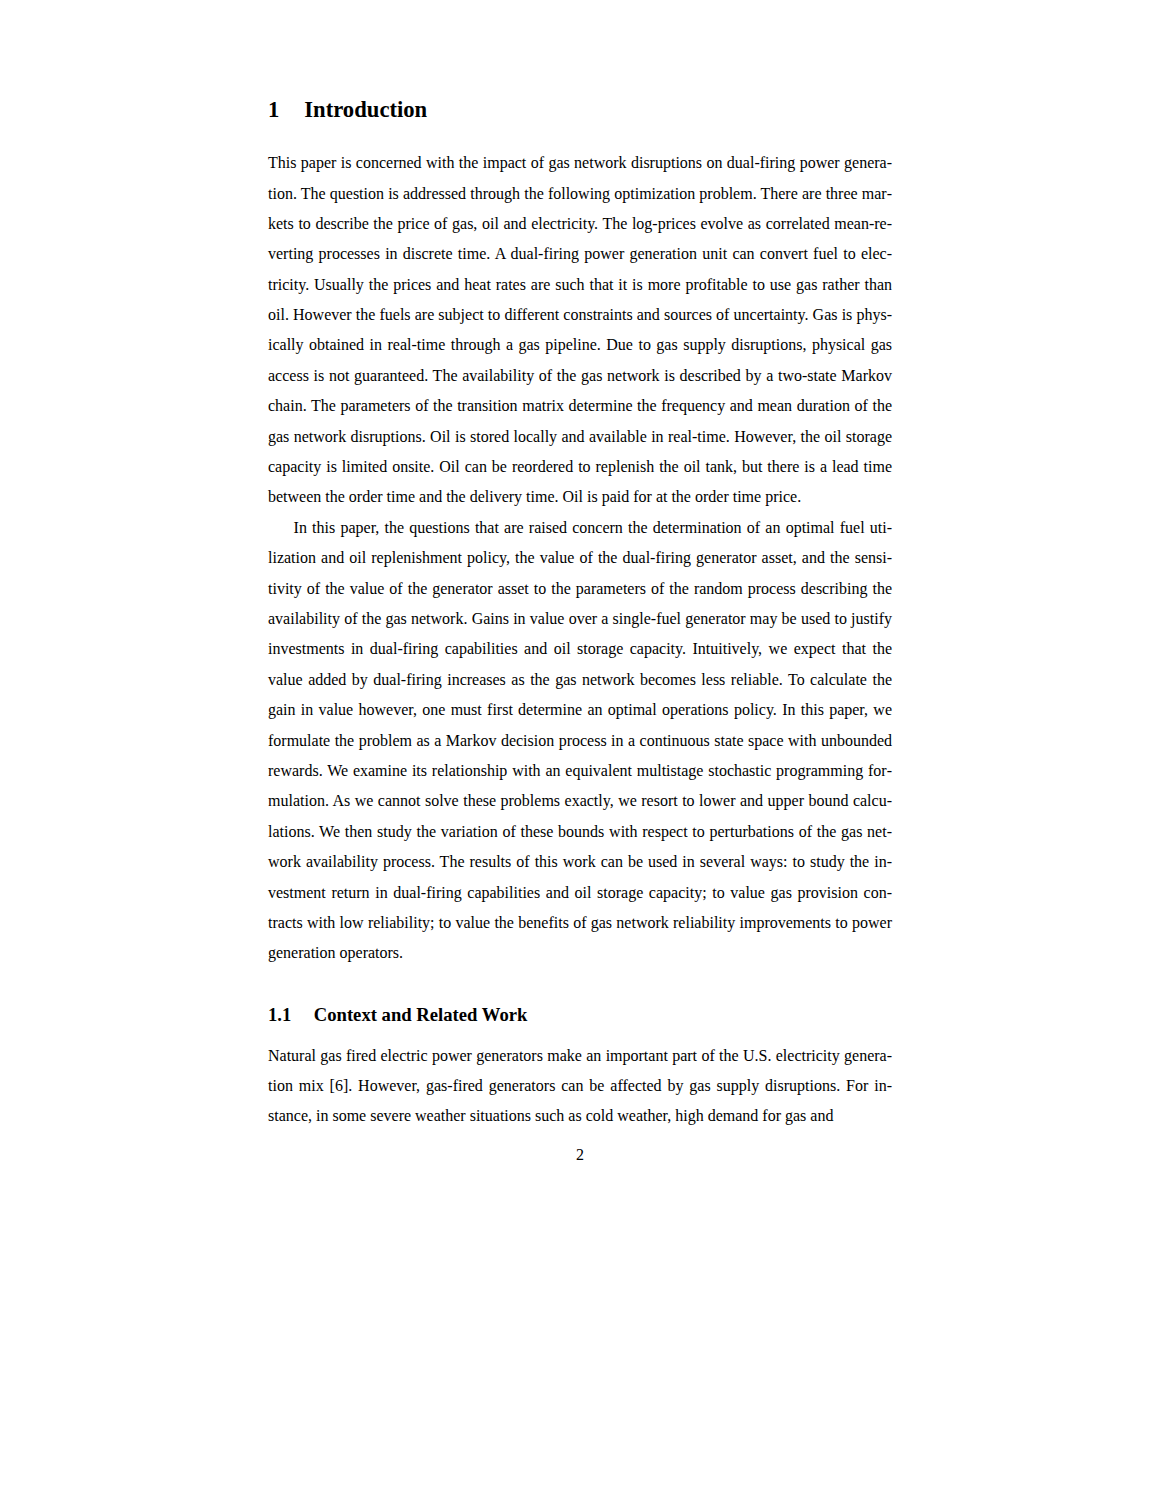1 Introduction
This paper is concerned with the impact of gas network disruptions on dual-firing power generation. The question is addressed through the following optimization problem. There are three markets to describe the price of gas, oil and electricity. The log-prices evolve as correlated mean-reverting processes in discrete time. A dual-firing power generation unit can convert fuel to electricity. Usually the prices and heat rates are such that it is more profitable to use gas rather than oil. However the fuels are subject to different constraints and sources of uncertainty. Gas is physically obtained in real-time through a gas pipeline. Due to gas supply disruptions, physical gas access is not guaranteed. The availability of the gas network is described by a two-state Markov chain. The parameters of the transition matrix determine the frequency and mean duration of the gas network disruptions. Oil is stored locally and available in real-time. However, the oil storage capacity is limited onsite. Oil can be reordered to replenish the oil tank, but there is a lead time between the order time and the delivery time. Oil is paid for at the order time price.
In this paper, the questions that are raised concern the determination of an optimal fuel utilization and oil replenishment policy, the value of the dual-firing generator asset, and the sensitivity of the value of the generator asset to the parameters of the random process describing the availability of the gas network. Gains in value over a single-fuel generator may be used to justify investments in dual-firing capabilities and oil storage capacity. Intuitively, we expect that the value added by dual-firing increases as the gas network becomes less reliable. To calculate the gain in value however, one must first determine an optimal operations policy. In this paper, we formulate the problem as a Markov decision process in a continuous state space with unbounded rewards. We examine its relationship with an equivalent multistage stochastic programming formulation. As we cannot solve these problems exactly, we resort to lower and upper bound calculations. We then study the variation of these bounds with respect to perturbations of the gas network availability process. The results of this work can be used in several ways: to study the investment return in dual-firing capabilities and oil storage capacity; to value gas provision contracts with low reliability; to value the benefits of gas network reliability improvements to power generation operators.
1.1 Context and Related Work
Natural gas fired electric power generators make an important part of the U.S. electricity generation mix [6]. However, gas-fired generators can be affected by gas supply disruptions. For instance, in some severe weather situations such as cold weather, high demand for gas and
2